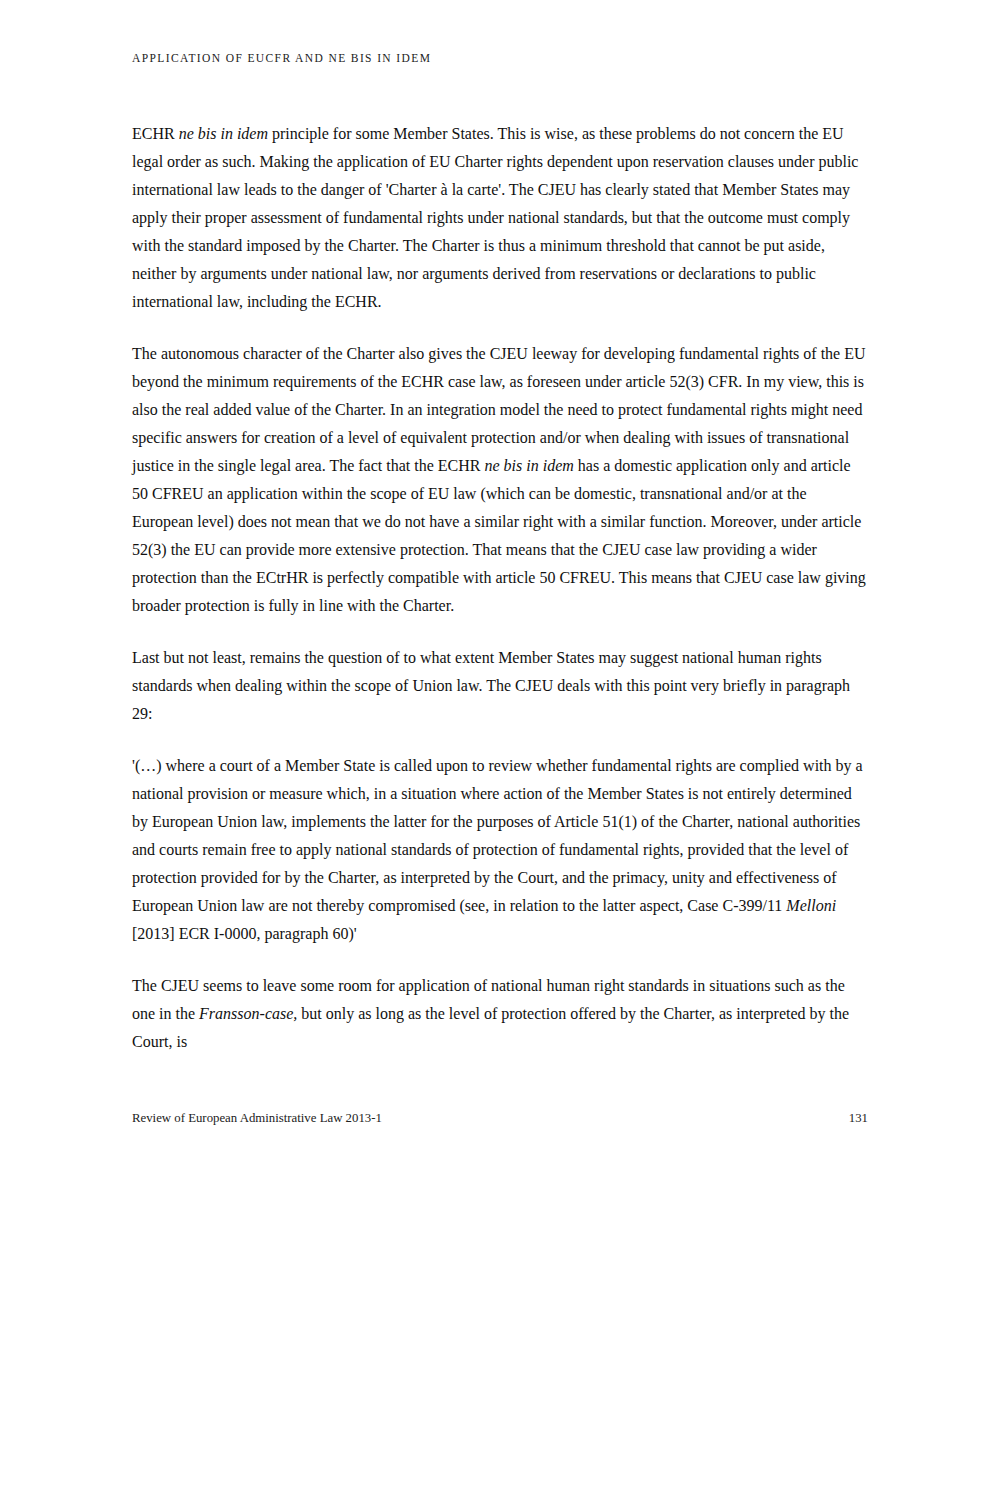Application of EUCFR and Ne Bis in Idem
ECHR ne bis in idem principle for some Member States. This is wise, as these problems do not concern the EU legal order as such. Making the application of EU Charter rights dependent upon reservation clauses under public international law leads to the danger of 'Charter à la carte'. The CJEU has clearly stated that Member States may apply their proper assessment of fundamental rights under national standards, but that the outcome must comply with the standard imposed by the Charter. The Charter is thus a minimum threshold that cannot be put aside, neither by arguments under national law, nor arguments derived from reservations or declarations to public international law, including the ECHR.
The autonomous character of the Charter also gives the CJEU leeway for developing fundamental rights of the EU beyond the minimum requirements of the ECHR case law, as foreseen under article 52(3) CFR. In my view, this is also the real added value of the Charter. In an integration model the need to protect fundamental rights might need specific answers for creation of a level of equivalent protection and/or when dealing with issues of transnational justice in the single legal area. The fact that the ECHR ne bis in idem has a domestic application only and article 50 CFREU an application within the scope of EU law (which can be domestic, transnational and/or at the European level) does not mean that we do not have a similar right with a similar function. Moreover, under article 52(3) the EU can provide more extensive protection. That means that the CJEU case law providing a wider protection than the ECtrHR is perfectly compatible with article 50 CFREU. This means that CJEU case law giving broader protection is fully in line with the Charter.
Last but not least, remains the question of to what extent Member States may suggest national human rights standards when dealing within the scope of Union law. The CJEU deals with this point very briefly in paragraph 29:
'(…) where a court of a Member State is called upon to review whether fundamental rights are complied with by a national provision or measure which, in a situation where action of the Member States is not entirely determined by European Union law, implements the latter for the purposes of Article 51(1) of the Charter, national authorities and courts remain free to apply national standards of protection of fundamental rights, provided that the level of protection provided for by the Charter, as interpreted by the Court, and the primacy, unity and effectiveness of European Union law are not thereby compromised (see, in relation to the latter aspect, Case C-399/11 Melloni [2013] ECR I-0000, paragraph 60)'
The CJEU seems to leave some room for application of national human right standards in situations such as the one in the Fransson-case, but only as long as the level of protection offered by the Charter, as interpreted by the Court, is
Review of European Administrative Law 2013-1 131